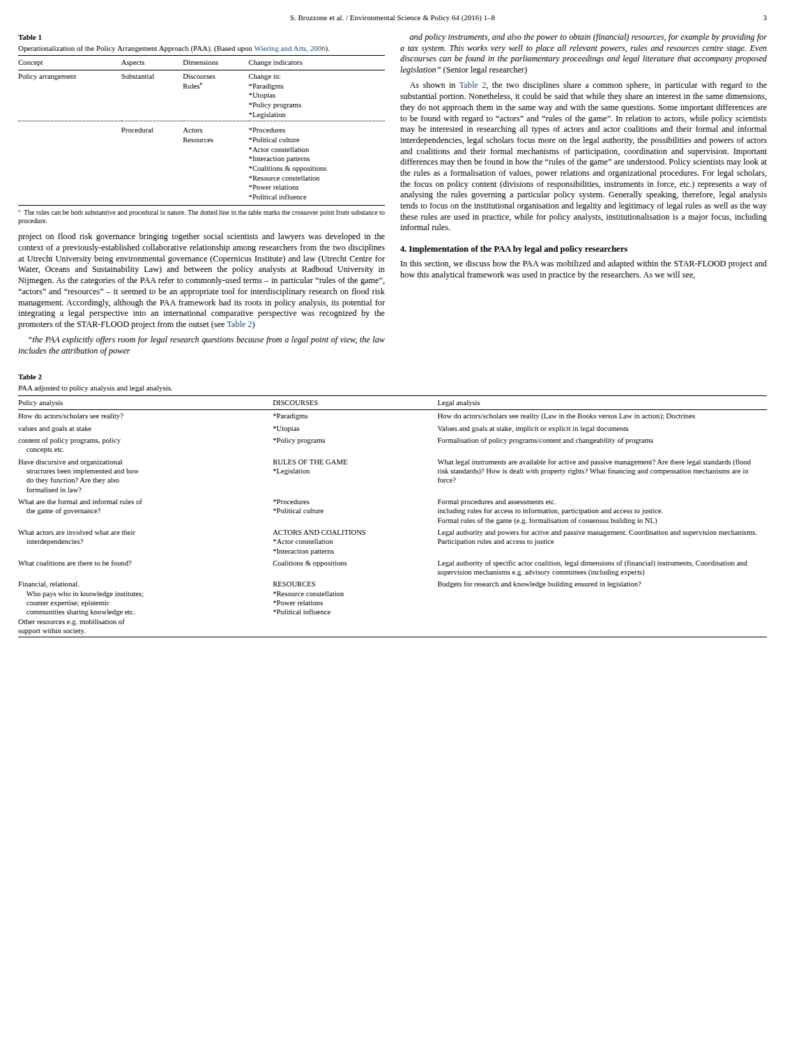S. Bruzzone et al. / Environmental Science & Policy 64 (2016) 1–8
3
Table 1 Operationalization of the Policy Arrangement Approach (PAA). (Based upon Wiering and Arts, 2006).
| Concept | Aspects | Dimensions | Change indicators |
| --- | --- | --- | --- |
| Policy arrangement | Substantial | Discourses Rules a | Change in: *Paradigms *Utopias *Policy programs *Legislation |
| | Procedural | Actors Resources | *Procedures *Political culture *Actor constellation *Interaction patterns *Coalitions & oppositions *Resource constellation *Power relations *Political influence |
a The rules can be both substantive and procedural in nature. The dotted line in the table marks the crossover point from substance to procedure.
project on flood risk governance bringing together social scientists and lawyers was developed in the context of a previously-established collaborative relationship among researchers from the two disciplines at Utrecht University being environmental governance (Copernicus Institute) and law (Utrecht Centre for Water, Oceans and Sustainability Law) and between the policy analysts at Radboud University in Nijmegen. As the categories of the PAA refer to commonly-used terms – in particular “rules of the game”, “actors” and “resources” – it seemed to be an appropriate tool for interdisciplinary research on flood risk management. Accordingly, although the PAA framework had its roots in policy analysis, its potential for integrating a legal perspective into an international comparative perspective was recognized by the promoters of the STAR-FLOOD project from the outset (see Table 2)
“the PAA explicitly offers room for legal research questions because from a legal point of view, the law includes the attribution of power
and policy instruments, and also the power to obtain (financial) resources, for example by providing for a tax system. This works very well to place all relevant powers, rules and resources centre stage. Even discourses can be found in the parliamentary proceedings and legal literature that accompany proposed legislation” (Senior legal researcher)
As shown in Table 2, the two disciplines share a common sphere, in particular with regard to the substantial portion. Nonetheless, it could be said that while they share an interest in the same dimensions, they do not approach them in the same way and with the same questions. Some important differences are to be found with regard to “actors” and “rules of the game”. In relation to actors, while policy scientists may be interested in researching all types of actors and actor coalitions and their formal and informal interdependencies, legal scholars focus more on the legal authority, the possibilities and powers of actors and coalitions and their formal mechanisms of participation, coordination and supervision. Important differences may then be found in how the “rules of the game” are understood. Policy scientists may look at the rules as a formalisation of values, power relations and organizational procedures. For legal scholars, the focus on policy content (divisions of responsibilities, instruments in force, etc.) represents a way of analysing the rules governing a particular policy system. Generally speaking, therefore, legal analysis tends to focus on the institutional organisation and legality and legitimacy of legal rules as well as the way these rules are used in practice, while for policy analysts, institutionalisation is a major focus, including informal rules.
4. Implementation of the PAA by legal and policy researchers
In this section, we discuss how the PAA was mobilized and adapted within the STAR-FLOOD project and how this analytical framework was used in practice by the researchers. As we will see,
Table 2 PAA adjusted to policy analysis and legal analysis.
| Policy analysis | DISCOURSES | Legal analysis |
| --- | --- | --- |
| How do actors/scholars see reality? | *Paradigms | How do actors/scholars see reality (Law in the Books versus Law in action); Doctrines |
| values and goals at stake | *Utopias | Values and goals at stake, implicit or explicit in legal documents |
| content of policy programs, policy concepts etc. | *Policy programs | Formalisation of policy programs/content and changeability of programs |
| Have discursive and organizational structures been implemented and how do they function? Are they also formalised in law? | RULES OF THE GAME *Legislation | What legal instruments are available for active and passive management? Are there legal standards (flood risk standards)? How is dealt with property rights? What financing and compensation mechanisms are in force? |
| What are the formal and informal rules of the game of governance? | *Procedures *Political culture | Formal procedures and assessments etc. including rules for access to information, participation and access to justice. Formal rules of the game (e.g. formalisation of consensus building in NL) |
| What actors are involved what are their interdependencies? | ACTORS AND COALITIONS *Actor constellation *Interaction patterns | Legal authority and powers for active and passive management. Coordination and supervision mechanisms. Participation rules and access to justice |
| What coalitions are there to be found? | Coalitions & oppositions | Legal authority of specific actor coalition, legal dimensions of (financial) instruments, Coordination and supervision mechanisms e.g. advisory committees (including experts) |
| Financial, relational. Who pays who in knowledge institutes; counter expertise; epistemic communities sharing knowledge etc. Other resources e.g. mobilisation of support within society. | RESOURCES *Resource constellation *Power relations *Political influence | Budgets for research and knowledge building ensured in legislation? |